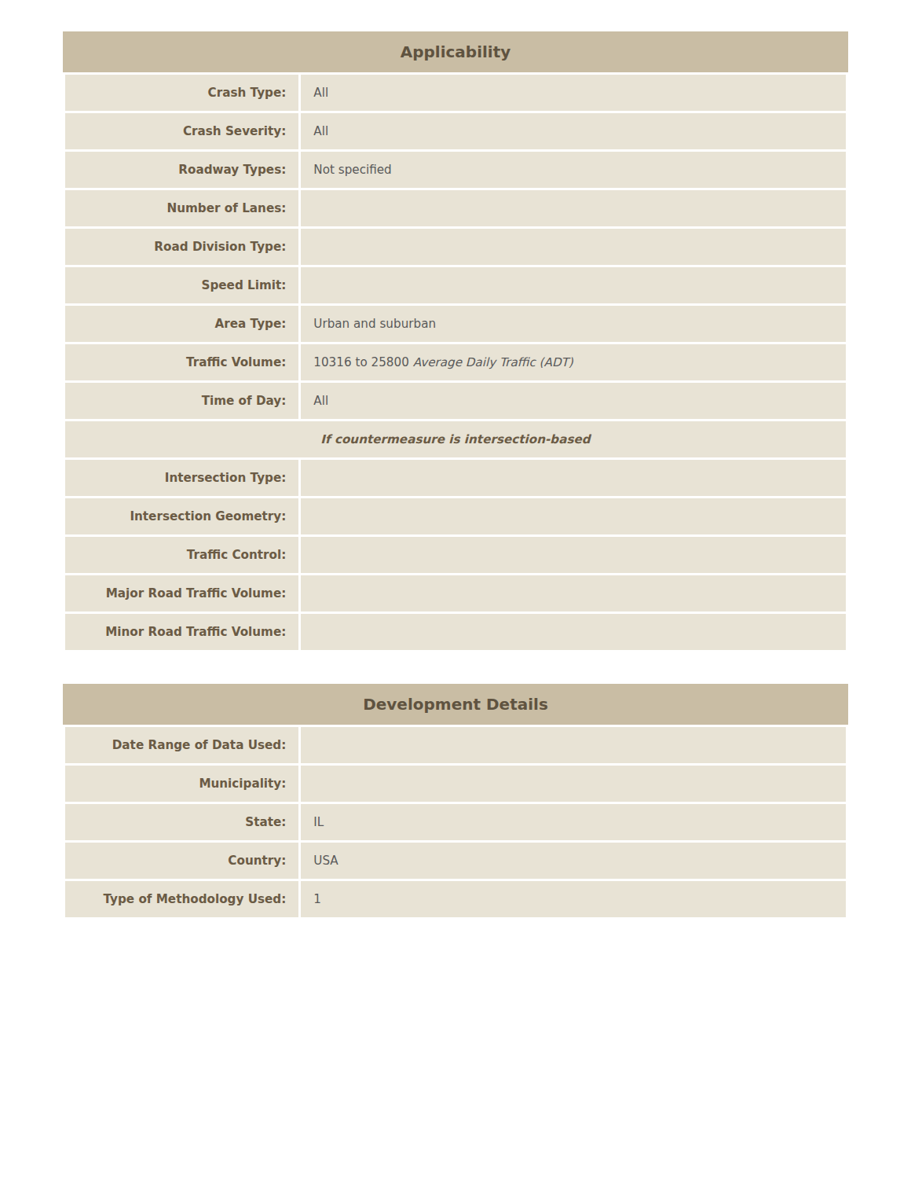Applicability
| Crash Type: | All |
| Crash Severity: | All |
| Roadway Types: | Not specified |
| Number of Lanes: | |
| Road Division Type: | |
| Speed Limit: | |
| Area Type: | Urban and suburban |
| Traffic Volume: | 10316 to 25800 Average Daily Traffic (ADT) |
| Time of Day: | All |
| If countermeasure is intersection-based |
| Intersection Type: | |
| Intersection Geometry: | |
| Traffic Control: | |
| Major Road Traffic Volume: | |
| Minor Road Traffic Volume: | |
Development Details
| Date Range of Data Used: | |
| Municipality: | |
| State: | IL |
| Country: | USA |
| Type of Methodology Used: | 1 |